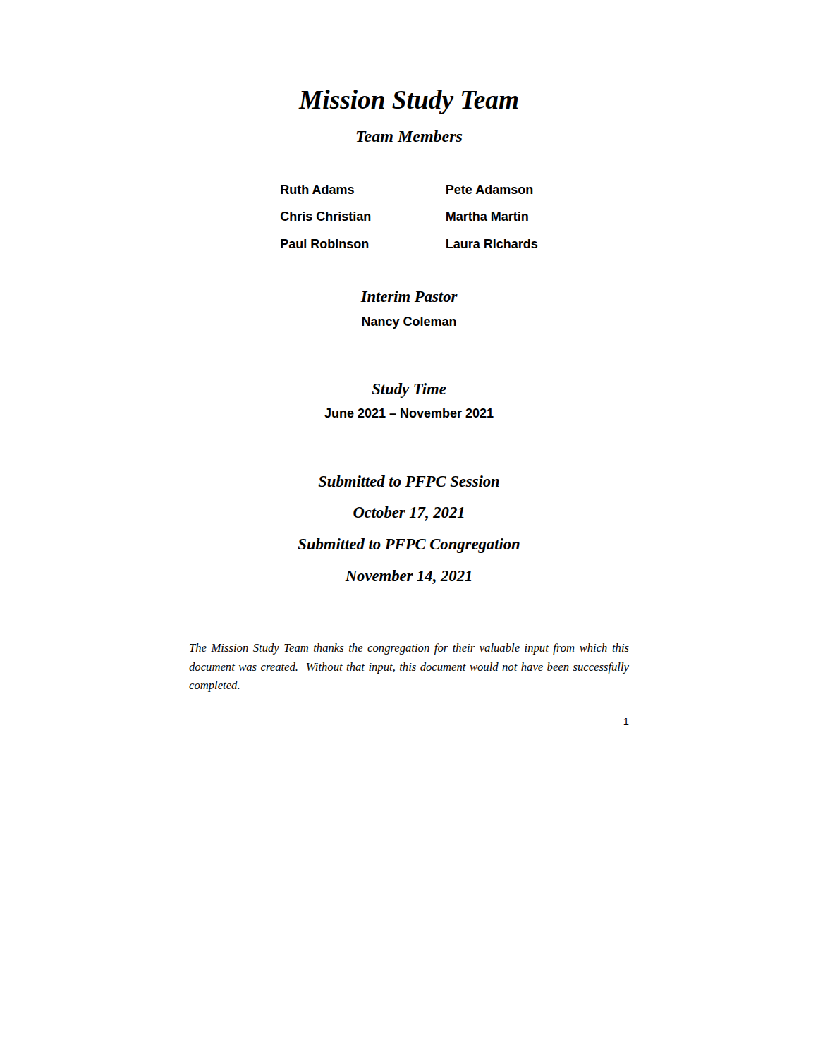Mission Study Team
Team Members
| Ruth Adams | Pete Adamson |
| Chris Christian | Martha Martin |
| Paul Robinson | Laura Richards |
Interim Pastor
Nancy Coleman
Study Time
June 2021 – November 2021
Submitted to PFPC Session
October 17, 2021
Submitted to PFPC Congregation
November 14, 2021
The Mission Study Team thanks the congregation for their valuable input from which this document was created. Without that input, this document would not have been successfully completed.
1